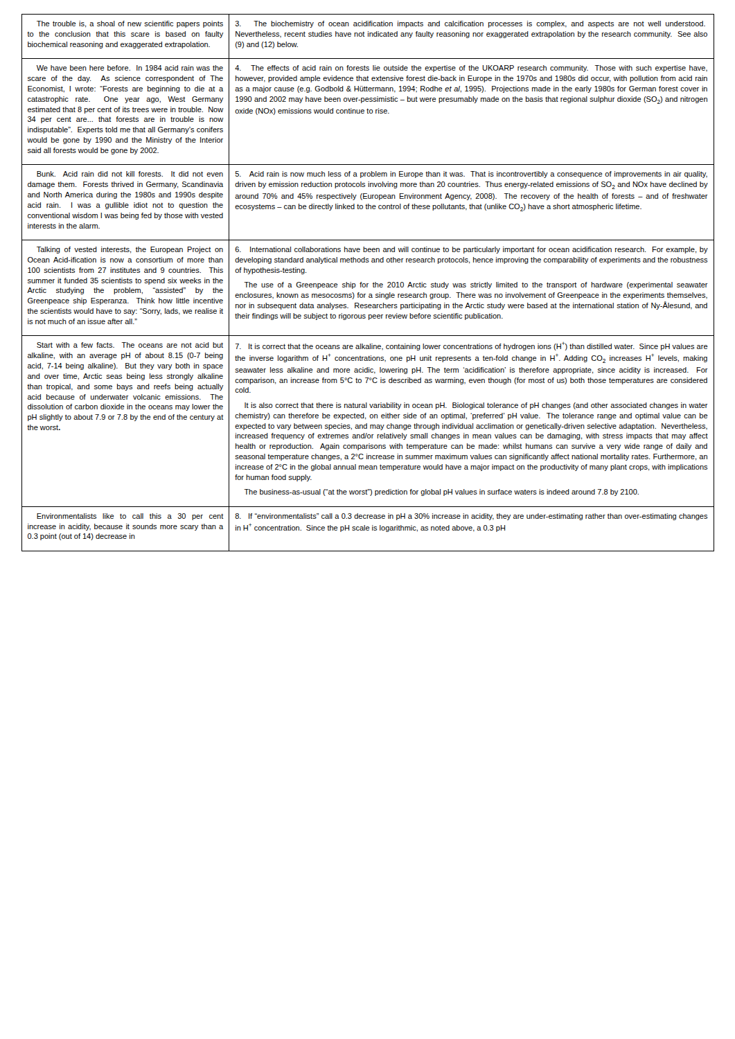| The trouble is, a shoal of new scientific papers points to the conclusion that this scare is based on faulty biochemical reasoning and exaggerated extrapolation. | 3. The biochemistry of ocean acidification impacts and calcification processes is complex, and aspects are not well understood. Nevertheless, recent studies have not indicated any faulty reasoning nor exaggerated extrapolation by the research community. See also (9) and (12) below. |
| We have been here before. In 1984 acid rain was the scare of the day. As science correspondent of The Economist, I wrote: “Forests are beginning to die at a catastrophic rate. One year ago, West Germany estimated that 8 per cent of its trees were in trouble. Now 34 per cent are... that forests are in trouble is now indisputable”. Experts told me that all Germany’s conifers would be gone by 1990 and the Ministry of the Interior said all forests would be gone by 2002. | 4. The effects of acid rain on forests lie outside the expertise of the UKOARP research community. Those with such expertise have, however, provided ample evidence that extensive forest die-back in Europe in the 1970s and 1980s did occur, with pollution from acid rain as a major cause (e.g. Godbold & Hüttermann, 1994; Rodhe et al , 1995). Projections made in the early 1980s for German forest cover in 1990 and 2002 may have been over-pessimistic – but were presumably made on the basis that regional sulphur dioxide (SO 2 ) and nitrogen oxide (NOx) emissions would continue to rise. |
| Bunk. Acid rain did not kill forests. It did not even damage them. Forests thrived in Germany, Scandinavia and North America during the 1980s and 1990s despite acid rain. I was a gullible idiot not to question the conventional wisdom I was being fed by those with vested interests in the alarm. | 5. Acid rain is now much less of a problem in Europe than it was. That is incontrovertibly a consequence of improvements in air quality, driven by emission reduction protocols involving more than 20 countries. Thus energy-related emissions of SO 2 and NOx have declined by around 70% and 45% respectively (European Environment Agency, 2008). The recovery of the health of forests – and of freshwater ecosystems – can be directly linked to the control of these pollutants, that (unlike CO 2 ) have a short atmospheric lifetime. |
| Talking of vested interests, the European Project on Ocean Acid-ification is now a consortium of more than 100 scientists from 27 institutes and 9 countries. This summer it funded 35 scientists to spend six weeks in the Arctic studying the problem, “assisted” by the Greenpeace ship Esperanza. Think how little incentive the scientists would have to say: “Sorry, lads, we realise it is not much of an issue after all.” | 6. International collaborations have been and will continue to be particularly important for ocean acidification research. For example, by developing standard analytical methods and other research protocols, hence improving the comparability of experiments and the robustness of hypothesis-testing. The use of a Greenpeace ship for the 2010 Arctic study was strictly limited to the transport of hardware (experimental seawater enclosures, known as mesocosms) for a single research group. There was no involvement of Greenpeace in the experiments themselves, nor in subsequent data analyses. Researchers participating in the Arctic study were based at the international station of Ny-Ålesund, and their findings will be subject to rigorous peer review before scientific publication. |
| Start with a few facts. The oceans are not acid but alkaline, with an average pH of about 8.15 (0-7 being acid, 7-14 being alkaline). But they vary both in space and over time, Arctic seas being less strongly alkaline than tropical, and some bays and reefs being actually acid because of underwater volcanic emissions. The dissolution of carbon dioxide in the oceans may lower the pH slightly to about 7.9 or 7.8 by the end of the century at the worst . | 7. It is correct that the oceans are alkaline, containing lower concentrations of hydrogen ions (H + ) than distilled water. Since pH values are the inverse logarithm of H + concentrations, one pH unit represents a ten-fold change in H + . Adding CO 2 increases H + levels, making seawater less alkaline and more acidic, lowering pH. The term ‘acidification’ is therefore appropriate, since acidity is increased. For comparison, an increase from 5°C to 7°C is described as warming, even though (for most of us) both those temperatures are considered cold. It is also correct that there is natural variability in ocean pH. Biological tolerance of pH changes (and other associated changes in water chemistry) can therefore be expected, on either side of an optimal, ‘preferred’ pH value. The tolerance range and optimal value can be expected to vary between species, and may change through individual acclimation or genetically-driven selective adaptation. Nevertheless, increased frequency of extremes and/or relatively small changes in mean values can be damaging, with stress impacts that may affect health or reproduction. Again comparisons with temperature can be made: whilst humans can survive a very wide range of daily and seasonal temperature changes, a 2°C increase in summer maximum values can significantly affect national mortality rates. Furthermore, an increase of 2°C in the global annual mean temperature would have a major impact on the productivity of many plant crops, with implications for human food supply. The business-as-usual (“at the worst”) prediction for global pH values in surface waters is indeed around 7.8 by 2100. |
| Environmentalists like to call this a 30 per cent increase in acidity, because it sounds more scary than a 0.3 point (out of 14) decrease in | 8. If “environmentalists” call a 0.3 decrease in pH a 30% increase in acidity, they are under-estimating rather than over-estimating changes in H + concentration. Since the pH scale is logarithmic, as noted above, a 0.3 pH |